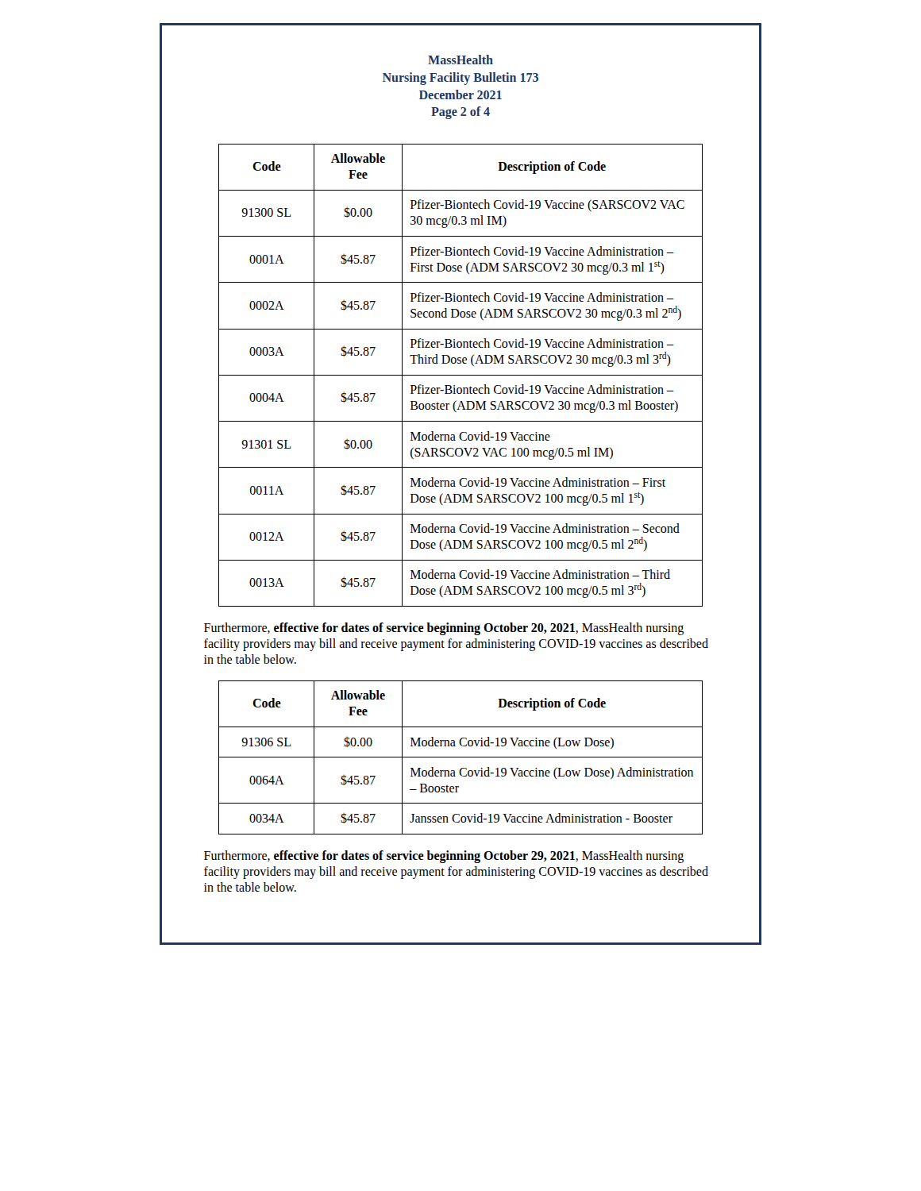MassHealth
Nursing Facility Bulletin 173
December 2021
Page 2 of 4
| Code | Allowable Fee | Description of Code |
| --- | --- | --- |
| 91300 SL | $0.00 | Pfizer-Biontech Covid-19 Vaccine (SARSCOV2 VAC 30 mcg/0.3 ml IM) |
| 0001A | $45.87 | Pfizer-Biontech Covid-19 Vaccine Administration – First Dose (ADM SARSCOV2 30 mcg/0.3 ml 1 st ) |
| 0002A | $45.87 | Pfizer-Biontech Covid-19 Vaccine Administration – Second Dose (ADM SARSCOV2 30 mcg/0.3 ml 2 nd ) |
| 0003A | $45.87 | Pfizer-Biontech Covid-19 Vaccine Administration – Third Dose (ADM SARSCOV2 30 mcg/0.3 ml 3 rd ) |
| 0004A | $45.87 | Pfizer-Biontech Covid-19 Vaccine Administration – Booster (ADM SARSCOV2 30 mcg/0.3 ml Booster) |
| 91301 SL | $0.00 | Moderna Covid-19 Vaccine (SARSCOV2 VAC 100 mcg/0.5 ml IM) |
| 0011A | $45.87 | Moderna Covid-19 Vaccine Administration – First Dose (ADM SARSCOV2 100 mcg/0.5 ml 1 st ) |
| 0012A | $45.87 | Moderna Covid-19 Vaccine Administration – Second Dose (ADM SARSCOV2 100 mcg/0.5 ml 2 nd ) |
| 0013A | $45.87 | Moderna Covid-19 Vaccine Administration – Third Dose (ADM SARSCOV2 100 mcg/0.5 ml 3 rd ) |
Furthermore, effective for dates of service beginning October 20, 2021, MassHealth nursing facility providers may bill and receive payment for administering COVID-19 vaccines as described in the table below.
| Code | Allowable Fee | Description of Code |
| --- | --- | --- |
| 91306 SL | $0.00 | Moderna Covid-19 Vaccine (Low Dose) |
| 0064A | $45.87 | Moderna Covid-19 Vaccine (Low Dose) Administration – Booster |
| 0034A | $45.87 | Janssen Covid-19 Vaccine Administration - Booster |
Furthermore, effective for dates of service beginning October 29, 2021, MassHealth nursing facility providers may bill and receive payment for administering COVID-19 vaccines as described in the table below.